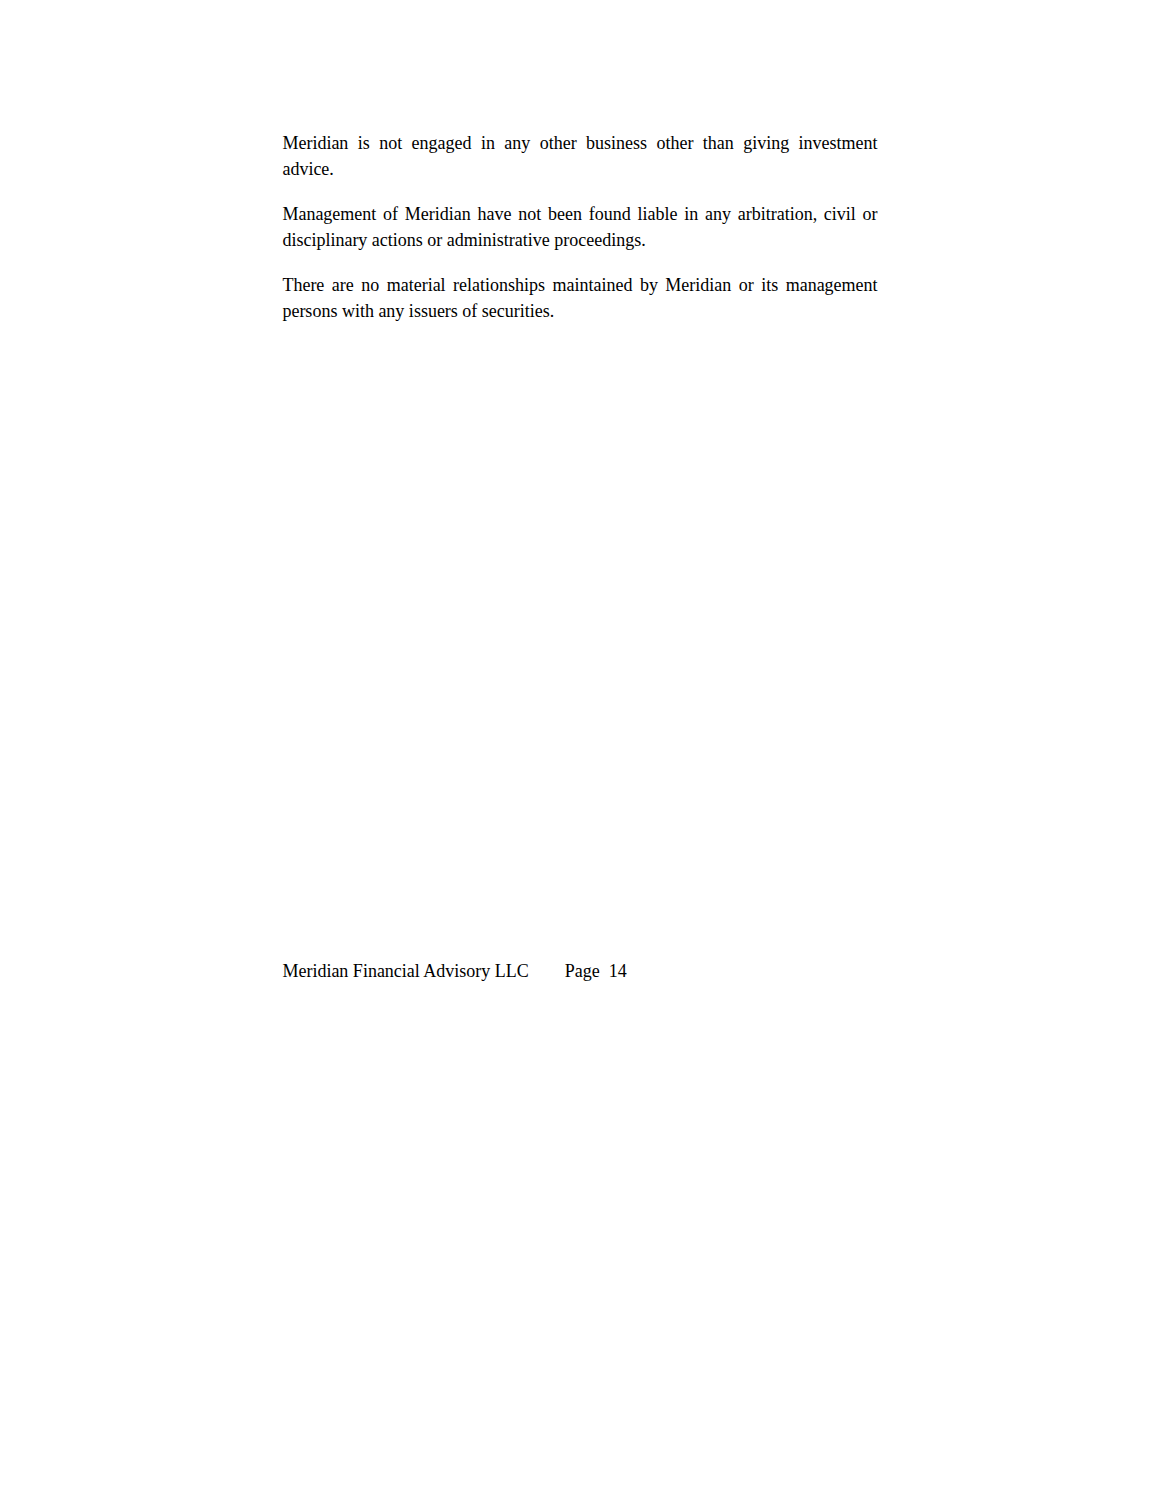Meridian is not engaged in any other business other than giving investment advice.
Management of Meridian have not been found liable in any arbitration, civil or disciplinary actions or administrative proceedings.
There are no material relationships maintained by Meridian or its management persons with any issuers of securities.
Meridian Financial Advisory LLC Page 14